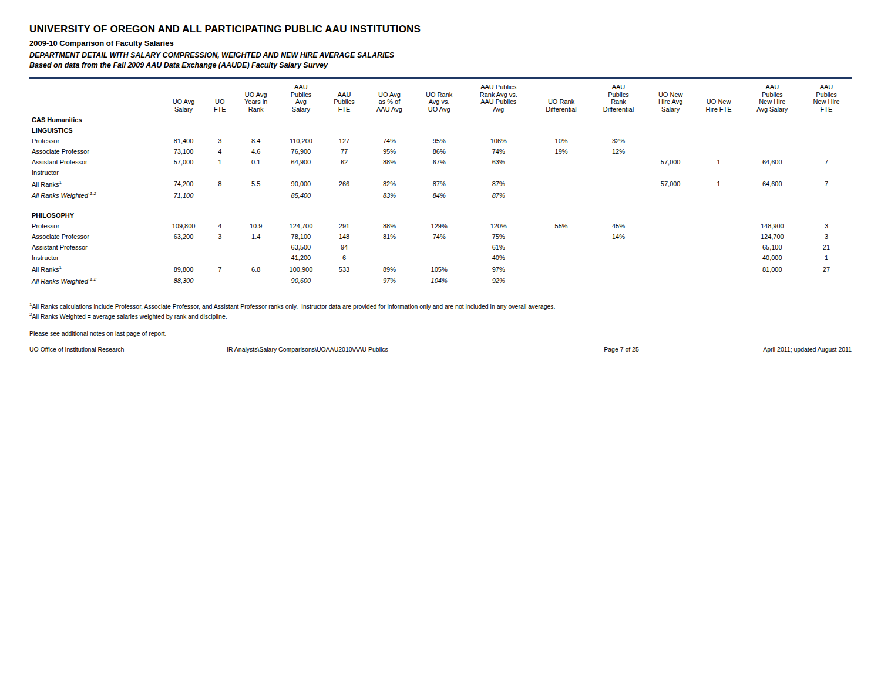UNIVERSITY OF OREGON AND ALL PARTICIPATING PUBLIC AAU INSTITUTIONS
2009-10 Comparison of Faculty Salaries
DEPARTMENT DETAIL WITH SALARY COMPRESSION, WEIGHTED AND NEW HIRE AVERAGE SALARIES
Based on data from the Fall 2009 AAU Data Exchange (AAUDE) Faculty Salary Survey
| | UO Avg Salary | UO FTE | UO Avg Years in Rank | AAU Publics Avg Salary | AAU Publics FTE | UO Avg as % of AAU Avg | UO Rank Avg vs. UO Avg | AAU Publics Rank Avg vs. AAU Publics Avg | UO Rank Differential | AAU Publics Rank Differential | UO New Hire Avg Salary | UO New Hire FTE | AAU Publics New Hire Avg Salary | AAU Publics New Hire FTE |
| --- | --- | --- | --- | --- | --- | --- | --- | --- | --- | --- | --- | --- | --- | --- |
| CAS Humanities | |
| LINGUISTICS | |
| Professor | 81,400 | 3 | 8.4 | 110,200 | 127 | 74% | 95% | 106% | 10% | 32% | | | | |
| Associate Professor | 73,100 | 4 | 4.6 | 76,900 | 77 | 95% | 86% | 74% | 19% | 12% | | | | |
| Assistant Professor | 57,000 | 1 | 0.1 | 64,900 | 62 | 88% | 67% | 63% | | | 57,000 | 1 | 64,600 | 7 |
| Instructor | | | | | | | | | | | | | | |
| All Ranks 1 | 74,200 | 8 | 5.5 | 90,000 | 266 | 82% | 87% | 87% | | | 57,000 | 1 | 64,600 | 7 |
| All Ranks Weighted 1,2 | 71,100 | | | 85,400 | | 83% | 84% | 87% | | | | | | |
| PHILOSOPHY | |
| Professor | 109,800 | 4 | 10.9 | 124,700 | 291 | 88% | 129% | 120% | 55% | 45% | | | 148,900 | 3 |
| Associate Professor | 63,200 | 3 | 1.4 | 78,100 | 148 | 81% | 74% | 75% | | 14% | | | 124,700 | 3 |
| Assistant Professor | | | | 63,500 | 94 | | | 61% | | | | | 65,100 | 21 |
| Instructor | | | | 41,200 | 6 | | | 40% | | | | | 40,000 | 1 |
| All Ranks 1 | 89,800 | 7 | 6.8 | 100,900 | 533 | 89% | 105% | 97% | | | | | 81,000 | 27 |
| All Ranks Weighted 1,2 | 88,300 | | | 90,600 | | 97% | 104% | 92% | | | | | | |
1All Ranks calculations include Professor, Associate Professor, and Assistant Professor ranks only. Instructor data are provided for information only and are not included in any overall averages.
2All Ranks Weighted = average salaries weighted by rank and discipline.
Please see additional notes on last page of report.
| UO Office of Institutional Research | IR Analysts\Salary Comparisons\UOAAU2010\AAU Publics | Page 7 of 25 | April 2011; updated August 2011 |